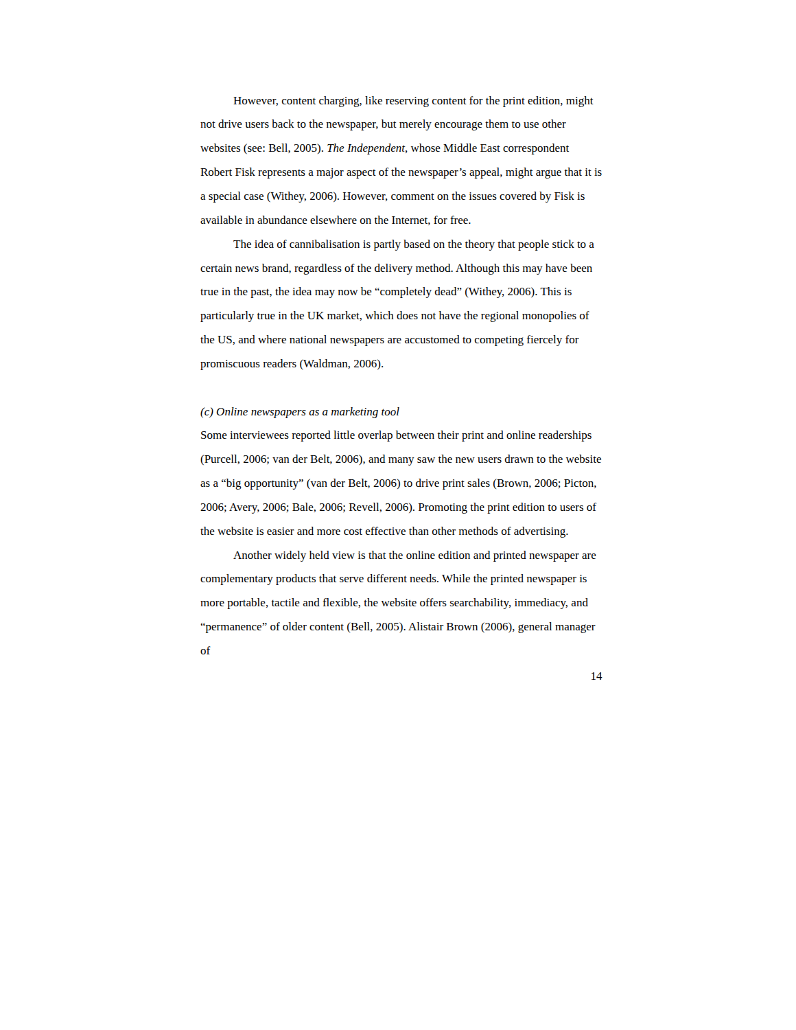However, content charging, like reserving content for the print edition, might not drive users back to the newspaper, but merely encourage them to use other websites (see: Bell, 2005). The Independent, whose Middle East correspondent Robert Fisk represents a major aspect of the newspaper’s appeal, might argue that it is a special case (Withey, 2006). However, comment on the issues covered by Fisk is available in abundance elsewhere on the Internet, for free.
The idea of cannibalisation is partly based on the theory that people stick to a certain news brand, regardless of the delivery method. Although this may have been true in the past, the idea may now be “completely dead” (Withey, 2006). This is particularly true in the UK market, which does not have the regional monopolies of the US, and where national newspapers are accustomed to competing fiercely for promiscuous readers (Waldman, 2006).
(c) Online newspapers as a marketing tool
Some interviewees reported little overlap between their print and online readerships (Purcell, 2006; van der Belt, 2006), and many saw the new users drawn to the website as a “big opportunity” (van der Belt, 2006) to drive print sales (Brown, 2006; Picton, 2006; Avery, 2006; Bale, 2006; Revell, 2006). Promoting the print edition to users of the website is easier and more cost effective than other methods of advertising.
Another widely held view is that the online edition and printed newspaper are complementary products that serve different needs. While the printed newspaper is more portable, tactile and flexible, the website offers searchability, immediacy, and “permanence” of older content (Bell, 2005). Alistair Brown (2006), general manager of
14